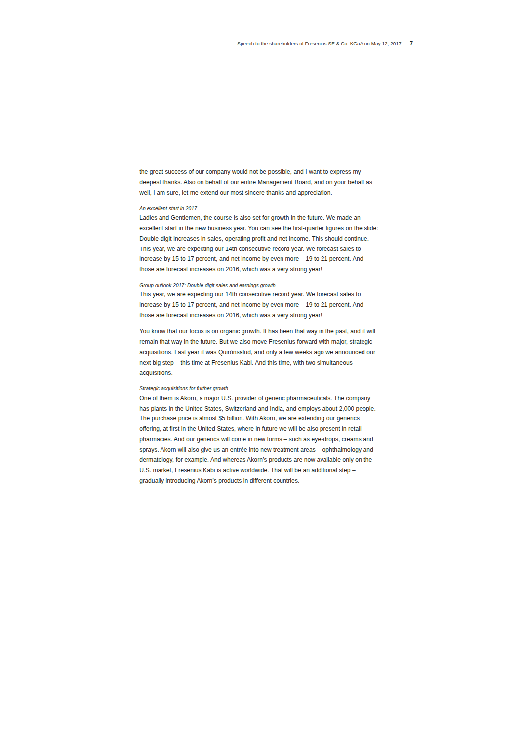Speech to the shareholders of Fresenius SE & Co. KGaA on May 12, 20177
the great success of our company would not be possible, and I want to express my deepest thanks. Also on behalf of our entire Management Board, and on your behalf as well, I am sure, let me extend our most sincere thanks and appreciation.
An excellent start in 2017
Ladies and Gentlemen, the course is also set for growth in the future. We made an excellent start in the new business year. You can see the first-quarter figures on the slide: Double-digit increases in sales, operating profit and net income. This should continue. This year, we are expecting our 14th consecutive record year. We forecast sales to increase by 15 to 17 percent, and net income by even more – 19 to 21 percent. And those are forecast increases on 2016, which was a very strong year!
Group outlook 2017: Double-digit sales and earnings growth
This year, we are expecting our 14th consecutive record year. We forecast sales to increase by 15 to 17 percent, and net income by even more – 19 to 21 percent. And those are forecast increases on 2016, which was a very strong year!
You know that our focus is on organic growth. It has been that way in the past, and it will remain that way in the future. But we also move Fresenius forward with major, strategic acquisitions. Last year it was Quirónsalud, and only a few weeks ago we announced our next big step – this time at Fresenius Kabi. And this time, with two simultaneous acquisitions.
Strategic acquisitions for further growth
One of them is Akorn, a major U.S. provider of generic pharmaceuticals. The company has plants in the United States, Switzerland and India, and employs about 2,000 people. The purchase price is almost $5 billion. With Akorn, we are extending our generics offering, at first in the United States, where in future we will be also present in retail pharmacies. And our generics will come in new forms – such as eye-drops, creams and sprays. Akorn will also give us an entrée into new treatment areas – ophthalmology and dermatology, for example. And whereas Akorn’s products are now available only on the U.S. market, Fresenius Kabi is active worldwide. That will be an additional step – gradually introducing Akorn’s products in different countries.